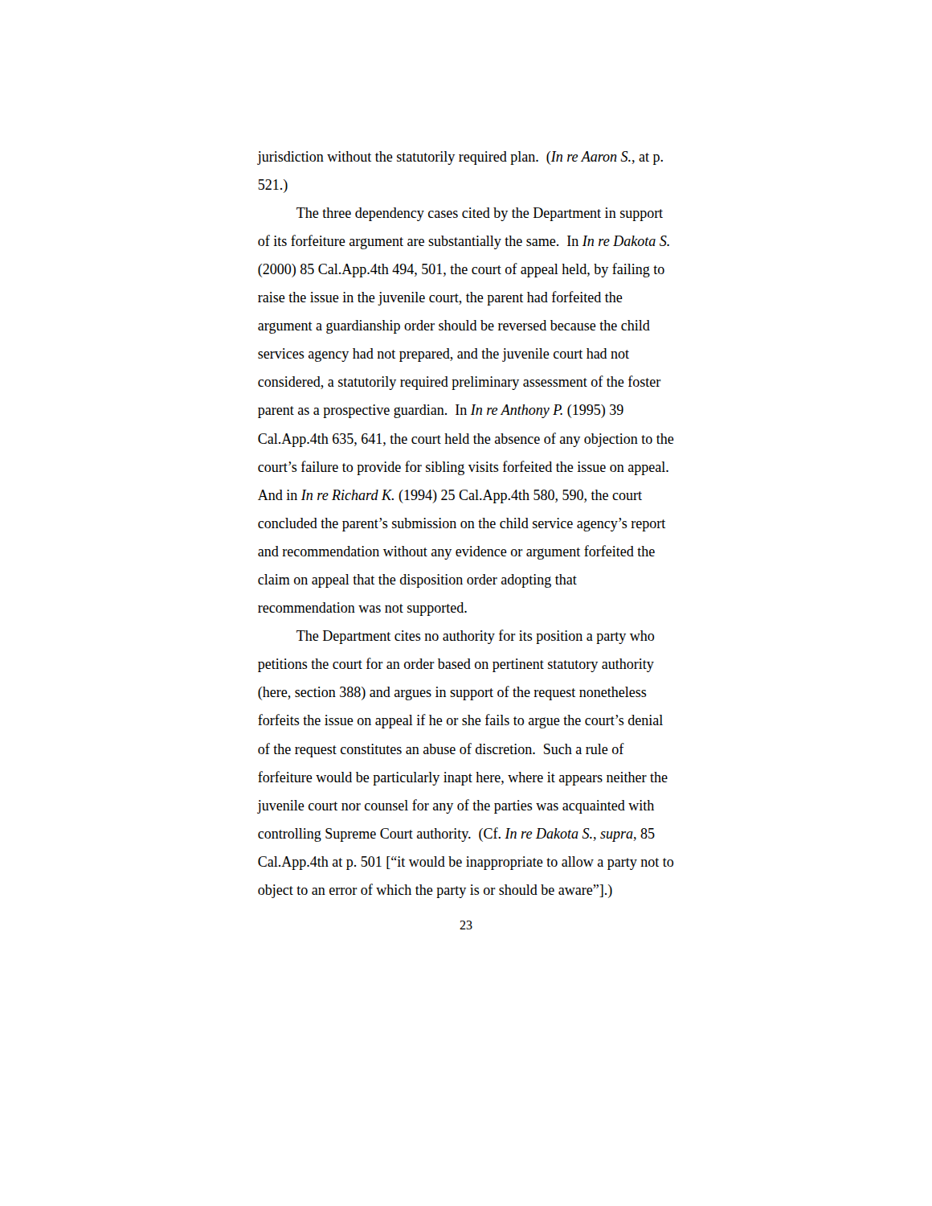jurisdiction without the statutorily required plan. (In re Aaron S., at p. 521.)
The three dependency cases cited by the Department in support of its forfeiture argument are substantially the same. In In re Dakota S. (2000) 85 Cal.App.4th 494, 501, the court of appeal held, by failing to raise the issue in the juvenile court, the parent had forfeited the argument a guardianship order should be reversed because the child services agency had not prepared, and the juvenile court had not considered, a statutorily required preliminary assessment of the foster parent as a prospective guardian. In In re Anthony P. (1995) 39 Cal.App.4th 635, 641, the court held the absence of any objection to the court’s failure to provide for sibling visits forfeited the issue on appeal. And in In re Richard K. (1994) 25 Cal.App.4th 580, 590, the court concluded the parent’s submission on the child service agency’s report and recommendation without any evidence or argument forfeited the claim on appeal that the disposition order adopting that recommendation was not supported.
The Department cites no authority for its position a party who petitions the court for an order based on pertinent statutory authority (here, section 388) and argues in support of the request nonetheless forfeits the issue on appeal if he or she fails to argue the court’s denial of the request constitutes an abuse of discretion. Such a rule of forfeiture would be particularly inapt here, where it appears neither the juvenile court nor counsel for any of the parties was acquainted with controlling Supreme Court authority. (Cf. In re Dakota S., supra, 85 Cal.App.4th at p. 501 [“it would be inappropriate to allow a party not to object to an error of which the party is or should be aware”].)
23